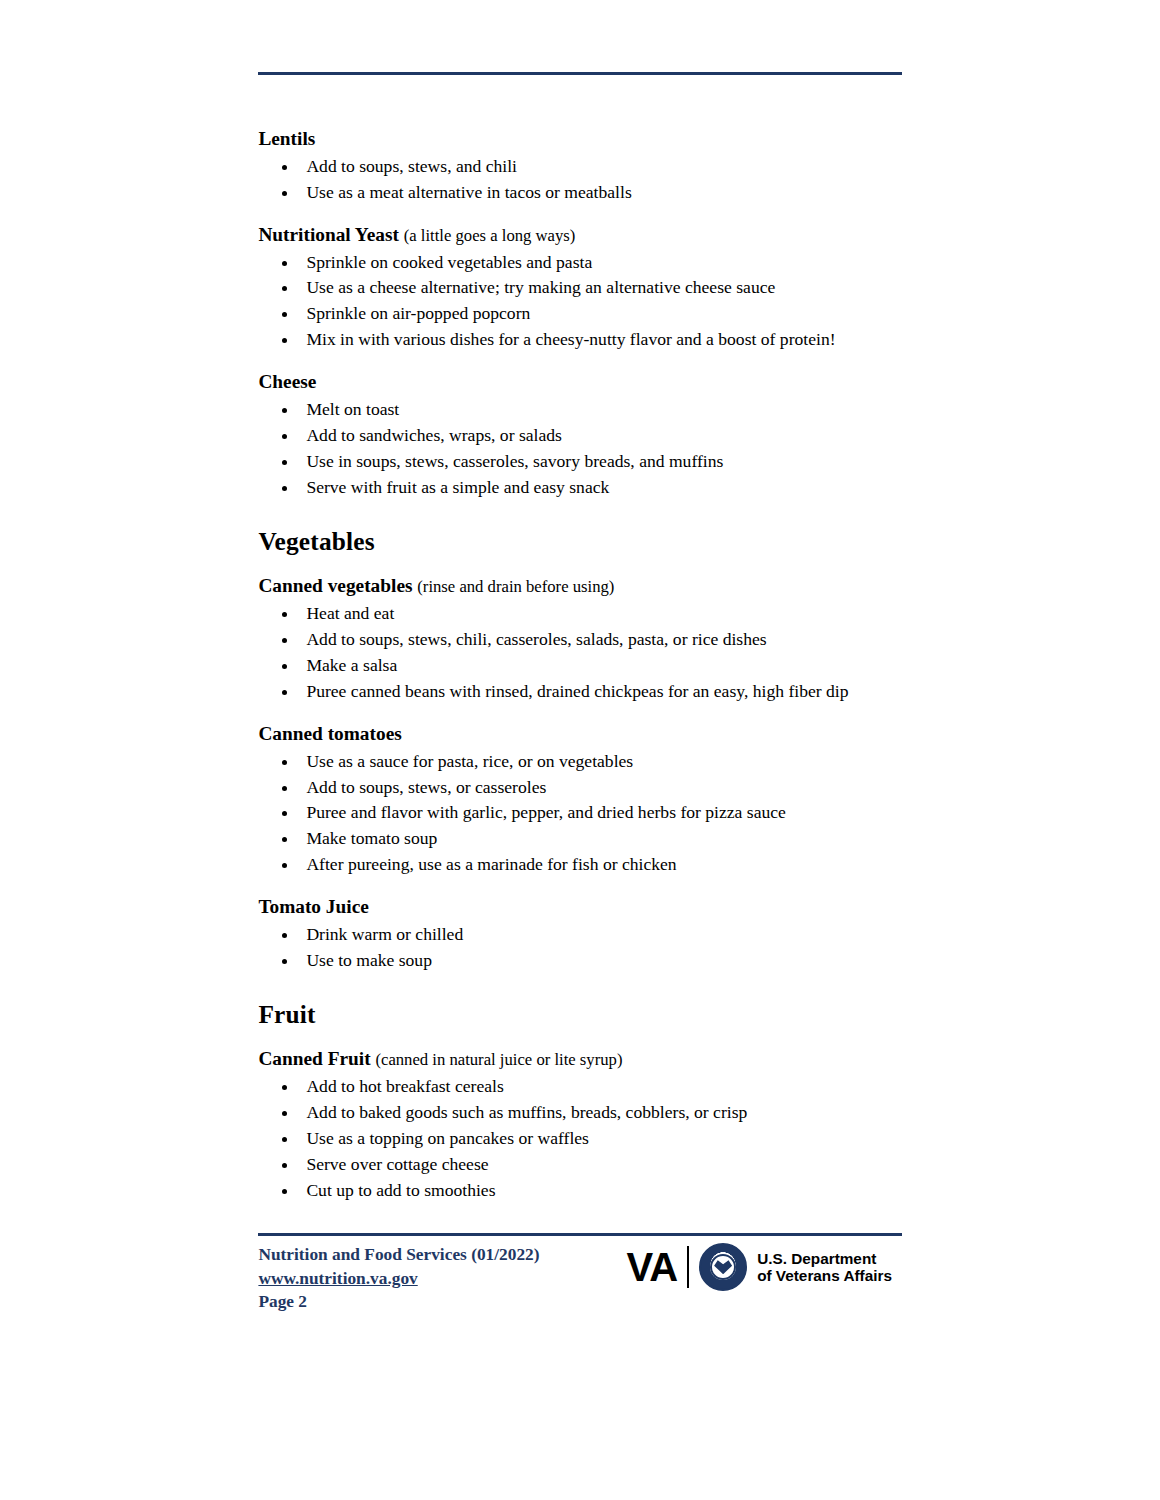Lentils
Add to soups, stews, and chili
Use as a meat alternative in tacos or meatballs
Nutritional Yeast (a little goes a long ways)
Sprinkle on cooked vegetables and pasta
Use as a cheese alternative; try making an alternative cheese sauce
Sprinkle on air-popped popcorn
Mix in with various dishes for a cheesy-nutty flavor and a boost of protein!
Cheese
Melt on toast
Add to sandwiches, wraps, or salads
Use in soups, stews, casseroles, savory breads, and muffins
Serve with fruit as a simple and easy snack
Vegetables
Canned vegetables (rinse and drain before using)
Heat and eat
Add to soups, stews, chili, casseroles, salads, pasta, or rice dishes
Make a salsa
Puree canned beans with rinsed, drained chickpeas for an easy, high fiber dip
Canned tomatoes
Use as a sauce for pasta, rice, or on vegetables
Add to soups, stews, or casseroles
Puree and flavor with garlic, pepper, and dried herbs for pizza sauce
Make tomato soup
After pureeing, use as a marinade for fish or chicken
Tomato Juice
Drink warm or chilled
Use to make soup
Fruit
Canned Fruit (canned in natural juice or lite syrup)
Add to hot breakfast cereals
Add to baked goods such as muffins, breads, cobblers, or crisp
Use as a topping on pancakes or waffles
Serve over cottage cheese
Cut up to add to smoothies
Nutrition and Food Services (01/2022)
www.nutrition.va.gov
Page 2
VA U.S. Department
of Veterans Affairs